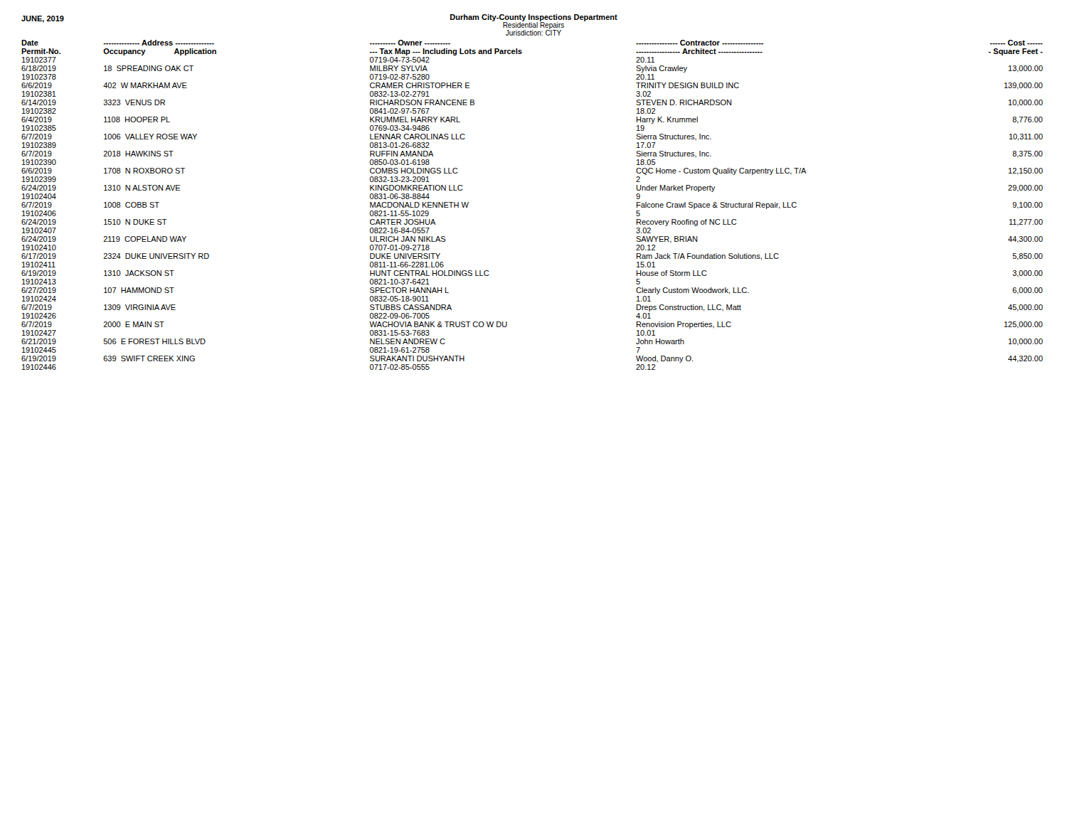JUNE, 2019
Durham City-County Inspections Department
Residential Repairs
Jurisdiction: CITY
| Date | -------------- Address --------------- | ---------- Owner ---------- | ---------------- Contractor ---------------- | ------ Cost ------ |
| --- | --- | --- | --- | --- |
| Permit-No. | Occupancy Application | --- Tax Map --- Including Lots and Parcels | ----------------- Architect ----------------- | - Square Feet - |
| 19102377 | | 0719-04-73-5042 | 20.11 | |
| 6/18/2019 | 18 SPREADING OAK CT | MILBRY SYLVIA | Sylvia Crawley | 13,000.00 |
| 19102378 | | 0719-02-87-5280 | 20.11 | |
| 6/6/2019 | 402 W MARKHAM AVE | CRAMER CHRISTOPHER E | TRINITY DESIGN BUILD INC | 139,000.00 |
| 19102381 | | 0832-13-02-2791 | 3.02 | |
| 6/14/2019 | 3323 VENUS DR | RICHARDSON FRANCENE B | STEVEN D. RICHARDSON | 10,000.00 |
| 19102382 | | 0841-02-97-5767 | 18.02 | |
| 6/4/2019 | 1108 HOOPER PL | KRUMMEL HARRY KARL | Harry K. Krummel | 8,776.00 |
| 19102385 | | 0769-03-34-9486 | 19 | |
| 6/7/2019 | 1006 VALLEY ROSE WAY | LENNAR CAROLINAS LLC | Sierra Structures, Inc. | 10,311.00 |
| 19102389 | | 0813-01-26-6832 | 17.07 | |
| 6/7/2019 | 2018 HAWKINS ST | RUFFIN AMANDA | Sierra Structures, Inc. | 8,375.00 |
| 19102390 | | 0850-03-01-6198 | 18.05 | |
| 6/6/2019 | 1708 N ROXBORO ST | COMBS HOLDINGS LLC | CQC Home - Custom Quality Carpentry LLC, T/A | 12,150.00 |
| 19102399 | | 0832-13-23-2091 | 2 | |
| 6/24/2019 | 1310 N ALSTON AVE | KINGDOMKREATION LLC | Under Market Property | 29,000.00 |
| 19102404 | | 0831-06-38-8844 | 9 | |
| 6/7/2019 | 1008 COBB ST | MACDONALD KENNETH W | Falcone Crawl Space & Structural Repair, LLC | 9,100.00 |
| 19102406 | | 0821-11-55-1029 | 5 | |
| 6/24/2019 | 1510 N DUKE ST | CARTER JOSHUA | Recovery Roofing of NC LLC | 11,277.00 |
| 19102407 | | 0822-16-84-0557 | 3.02 | |
| 6/24/2019 | 2119 COPELAND WAY | ULRICH JAN NIKLAS | SAWYER, BRIAN | 44,300.00 |
| 19102410 | | 0707-01-09-2718 | 20.12 | |
| 6/17/2019 | 2324 DUKE UNIVERSITY RD | DUKE UNIVERSITY | Ram Jack T/A Foundation Solutions, LLC | 5,850.00 |
| 19102411 | | 0811-11-66-2281.L06 | 15.01 | |
| 6/19/2019 | 1310 JACKSON ST | HUNT CENTRAL HOLDINGS LLC | House of Storm LLC | 3,000.00 |
| 19102413 | | 0821-10-37-6421 | 5 | |
| 6/27/2019 | 107 HAMMOND ST | SPECTOR HANNAH L | Clearly Custom Woodwork, LLC. | 6,000.00 |
| 19102424 | | 0832-05-18-9011 | 1.01 | |
| 6/7/2019 | 1309 VIRGINIA AVE | STUBBS CASSANDRA | Dreps Construction, LLC, Matt | 45,000.00 |
| 19102426 | | 0822-09-06-7005 | 4.01 | |
| 6/7/2019 | 2000 E MAIN ST | WACHOVIA BANK & TRUST CO W DU | Renovision Properties, LLC | 125,000.00 |
| 19102427 | | 0831-15-53-7683 | 10.01 | |
| 6/21/2019 | 506 E FOREST HILLS BLVD | NELSEN ANDREW C | John Howarth | 10,000.00 |
| 19102445 | | 0821-19-61-2758 | 7 | |
| 6/19/2019 | 639 SWIFT CREEK XING | SURAKANTI DUSHYANTH | Wood, Danny O. | 44,320.00 |
| 19102446 | | 0717-02-85-0555 | 20.12 | |